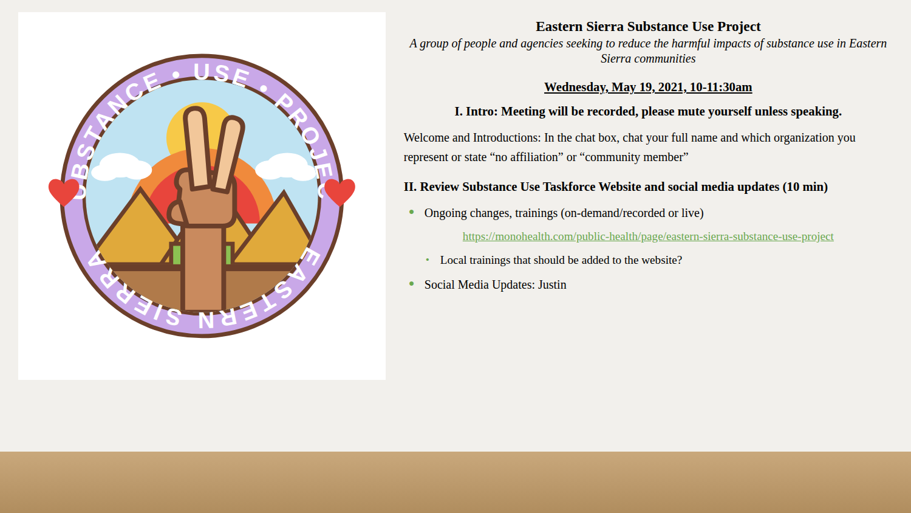Eastern Sierra Substance Use Project logo Circular badge with purple ring reading "Substance Use Project" and "Eastern Sierra", containing a raised fist making a peace sign over mountains, a sun, clouds, and a river, with two red hearts on the sides. SUBSTANCE • USE • PROJECT EASTERN SIERRA
Eastern Sierra Substance Use Project
A group of people and agencies seeking to reduce the harmful impacts of substance use in Eastern Sierra communities
Wednesday, May 19, 2021, 10-11:30am
I. Intro: Meeting will be recorded, please mute yourself unless speaking.
Welcome and Introductions: In the chat box, chat your full name and which organization you represent or state “no affiliation” or “community member”
II. Review Substance Use Taskforce Website and social media updates (10 min)
Ongoing changes, trainings (on-demand/recorded or live)
https://monohealth.com/public-health/page/eastern-sierra-substance-use-project
Local trainings that should be added to the website?
Social Media Updates: Justin